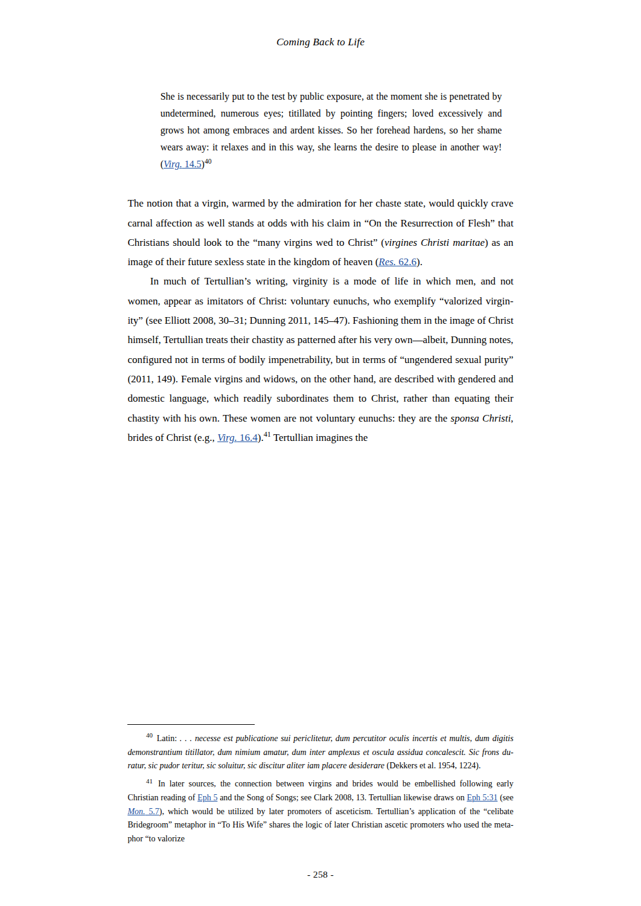Coming Back to Life
She is necessarily put to the test by public exposure, at the moment she is penetrated by undetermined, numerous eyes; titillated by pointing fingers; loved excessively and grows hot among embraces and ardent kisses. So her forehead hardens, so her shame wears away: it relaxes and in this way, she learns the desire to please in another way! (Virg. 14.5)40
The notion that a virgin, warmed by the admiration for her chaste state, would quickly crave carnal affection as well stands at odds with his claim in “On the Resurrection of Flesh” that Christians should look to the “many virgins wed to Christ” (virgines Christi maritae) as an image of their future sexless state in the kingdom of heaven (Res. 62.6).
In much of Tertullian’s writing, virginity is a mode of life in which men, and not women, appear as imitators of Christ: voluntary eunuchs, who exemplify “valorized virginity” (see Elliott 2008, 30–31; Dunning 2011, 145–47). Fashioning them in the image of Christ himself, Tertullian treats their chastity as patterned after his very own—albeit, Dunning notes, configured not in terms of bodily impenetrability, but in terms of “ungendered sexual purity” (2011, 149). Female virgins and widows, on the other hand, are described with gendered and domestic language, which readily subordinates them to Christ, rather than equating their chastity with his own. These women are not voluntary eunuchs: they are the sponsa Christi, brides of Christ (e.g., Virg. 16.4).41 Tertullian imagines the
40 Latin: . . . necesse est publicatione sui periclitetur, dum percutitor oculis incertis et multis, dum digitis demonstrantium titillator, dum nimium amatur, dum inter amplexus et oscula assidua concalescit. Sic frons duratur, sic pudor teritur, sic soluitur, sic discitur aliter iam placere desiderare (Dekkers et al. 1954, 1224).
41 In later sources, the connection between virgins and brides would be embellished following early Christian reading of Eph 5 and the Song of Songs; see Clark 2008, 13. Tertullian likewise draws on Eph 5:31 (see Mon. 5.7), which would be utilized by later promoters of asceticism. Tertullian’s application of the “celibate Bridegroom” metaphor in “To His Wife” shares the logic of later Christian ascetic promoters who used the metaphor “to valorize
- 258 -